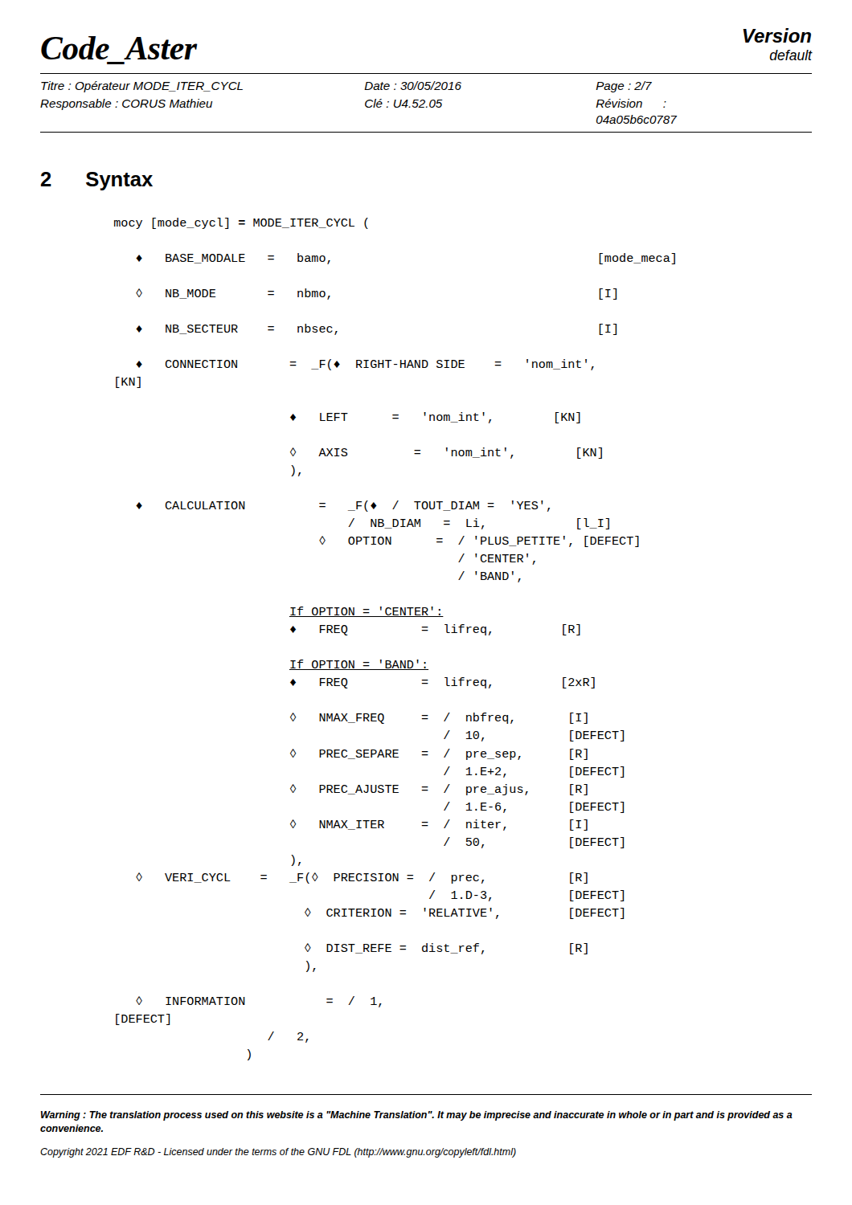Code_Aster
Version default
| Titre : Opérateur MODE_ITER_CYCL | Date : 30/05/2016 | Page : 2/7 |
| Responsable : CORUS Mathieu | Clé : U4.52.05 | Révision : 04a05b6c0787 |
2 Syntax
mocy [mode_cycl] = MODE_ITER_CYCL (

   ♦   BASE_MODALE   =   bamo,                                    [mode_meca]

   ◊   NB_MODE       =   nbmo,                                    [I]

   ♦   NB_SECTEUR    =   nbsec,                                   [I]

   ♦   CONNECTION       =  _F(♦  RIGHT-HAND SIDE    =   'nom_int',
[KN]

                        ♦   LEFT      =   'nom_int',        [KN]

                        ◊   AXIS         =   'nom_int',        [KN]
                        ),

   ♦   CALCULATION          =   _F(♦  /  TOUT_DIAM =  'YES',
                                /  NB_DIAM   =  Li,            [l_I]
                            ◊   OPTION      =  / 'PLUS_PETITE', [DEFECT]
                                               / 'CENTER',
                                               / 'BAND',

                        If OPTION = 'CENTER':
                        ♦   FREQ          =  lifreq,         [R]

                        If OPTION = 'BAND':
                        ♦   FREQ          =  lifreq,         [2xR]

                        ◊   NMAX_FREQ     =  /  nbfreq,       [I]
                                             /  10,           [DEFECT]
                        ◊   PREC_SEPARE   =  /  pre_sep,      [R]
                                             /  1.E+2,        [DEFECT]
                        ◊   PREC_AJUSTE   =  /  pre_ajus,     [R]
                                             /  1.E-6,        [DEFECT]
                        ◊   NMAX_ITER     =  /  niter,        [I]
                                             /  50,           [DEFECT]
                        ),
   ◊   VERI_CYCL    =   _F(◊  PRECISION =  /  prec,           [R]
                                           /  1.D-3,          [DEFECT]
                          ◊  CRITERION =  'RELATIVE',         [DEFECT]

                          ◊  DIST_REFE =  dist_ref,           [R]
                          ),

   ◊   INFORMATION           =  /  1,
[DEFECT]
                     /   2,
                  )
Warning : The translation process used on this website is a "Machine Translation". It may be imprecise and inaccurate in whole or in part and is provided as a convenience.
Copyright 2021 EDF R&D - Licensed under the terms of the GNU FDL (http://www.gnu.org/copyleft/fdl.html)